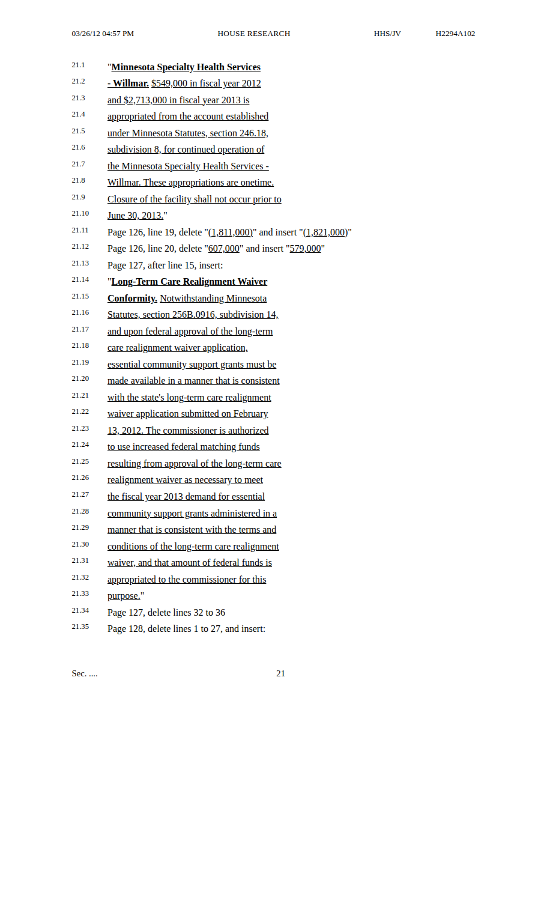03/26/12 04:57 PM HOUSE RESEARCH HHS/JVH2294A102
| 21.1 | " Minnesota Specialty Health Services |
| 21.2 | - Willmar. $549,000 in fiscal year 2012 |
| 21.3 | and $2,713,000 in fiscal year 2013 is |
| 21.4 | appropriated from the account established |
| 21.5 | under Minnesota Statutes, section 246.18, |
| 21.6 | subdivision 8, for continued operation of |
| 21.7 | the Minnesota Specialty Health Services - |
| 21.8 | Willmar. These appropriations are onetime. |
| 21.9 | Closure of the facility shall not occur prior to |
| 21.10 | June 30, 2013. " |
| 21.11 | Page 126, line 19, delete " (1,811,000) " and insert " (1,821,000) " |
| 21.12 | Page 126, line 20, delete " 607,000 " and insert " 579,000 " |
| 21.13 | Page 127, after line 15, insert: |
| 21.14 | " Long-Term Care Realignment Waiver |
| 21.15 | Conformity. Notwithstanding Minnesota |
| 21.16 | Statutes, section 256B.0916, subdivision 14, |
| 21.17 | and upon federal approval of the long-term |
| 21.18 | care realignment waiver application, |
| 21.19 | essential community support grants must be |
| 21.20 | made available in a manner that is consistent |
| 21.21 | with the state's long-term care realignment |
| 21.22 | waiver application submitted on February |
| 21.23 | 13, 2012. The commissioner is authorized |
| 21.24 | to use increased federal matching funds |
| 21.25 | resulting from approval of the long-term care |
| 21.26 | realignment waiver as necessary to meet |
| 21.27 | the fiscal year 2013 demand for essential |
| 21.28 | community support grants administered in a |
| 21.29 | manner that is consistent with the terms and |
| 21.30 | conditions of the long-term care realignment |
| 21.31 | waiver, and that amount of federal funds is |
| 21.32 | appropriated to the commissioner for this |
| 21.33 | purpose. " |
| 21.34 | Page 127, delete lines 32 to 36 |
| 21.35 | Page 128, delete lines 1 to 27, and insert: |
Sec. .... 21